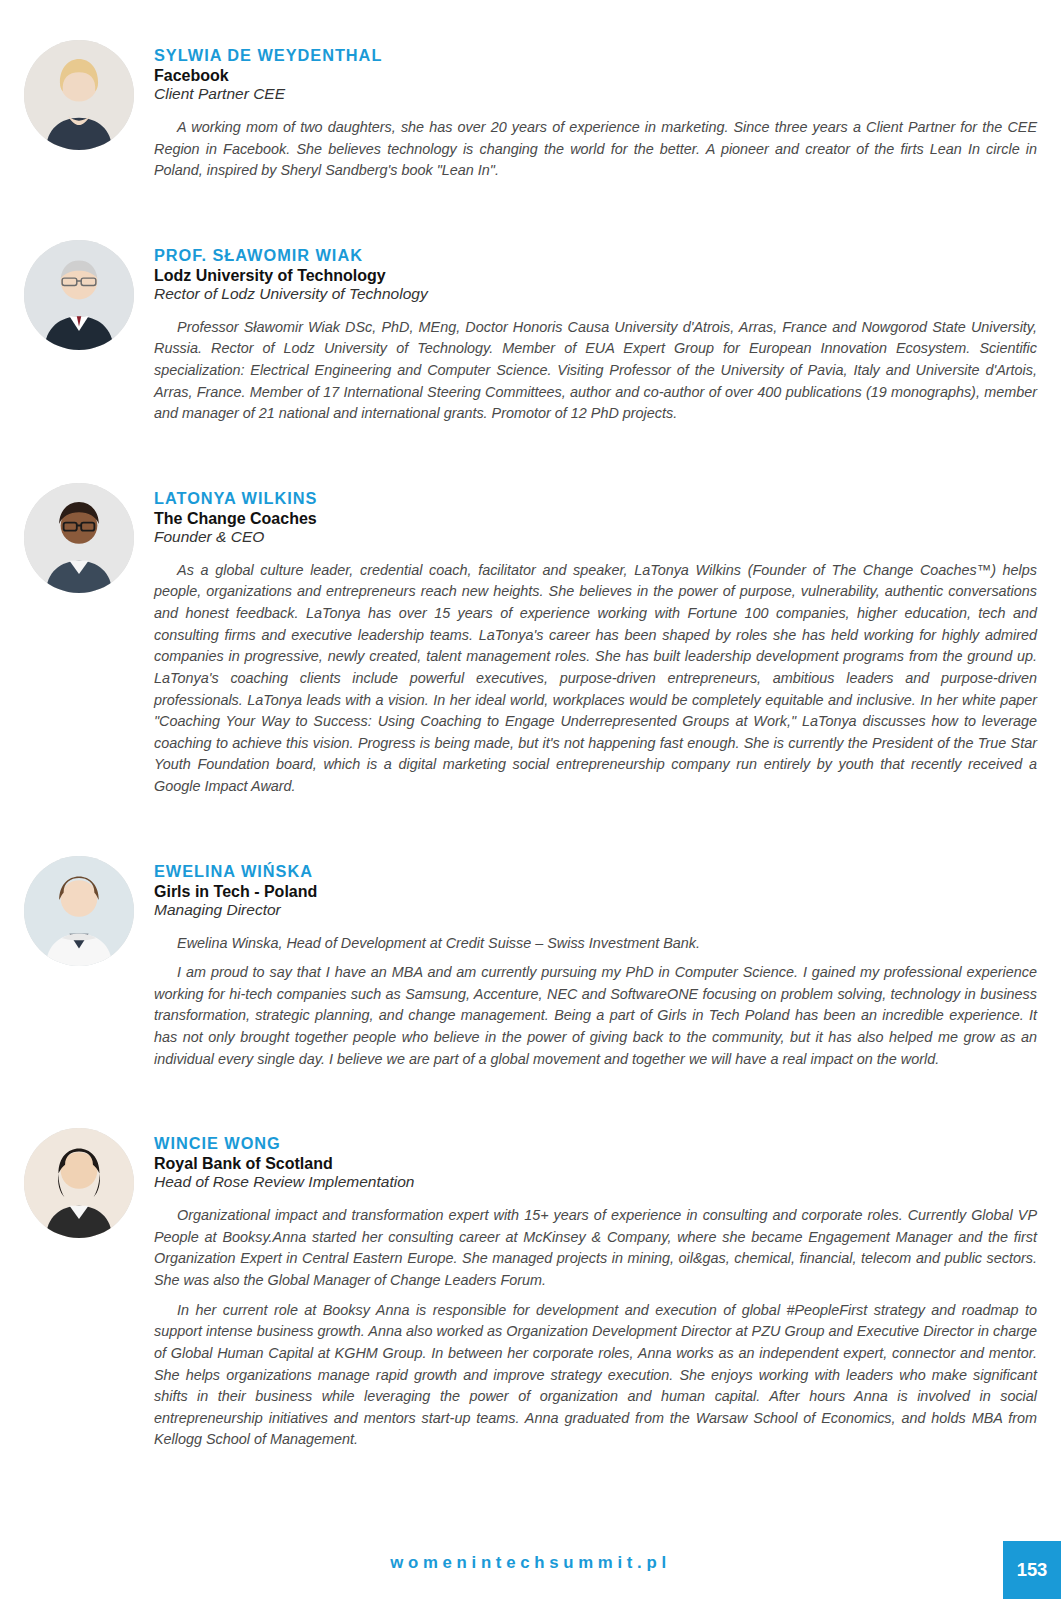Speakers
Sylwia de Weydenthal
Facebook
Client Partner CEE
A working mom of two daughters, she has over 20 years of experience in marketing. Since three years a Client Partner for the CEE Region in Facebook. She believes technology is changing the world for the better. A pioneer and creator of the firts Lean In circle in Poland, inspired by Sheryl Sandberg's book "Lean In".
Prof. Sławomir Wiak
Lodz University of Technology
Rector of Lodz University of Technology
Professor Sławomir Wiak DSc, PhD, MEng, Doctor Honoris Causa University d'Atrois, Arras, France and Nowgorod State University, Russia. Rector of Lodz University of Technology. Member of EUA Expert Group for European Innovation Ecosystem. Scientific specialization: Electrical Engineering and Computer Science. Visiting Professor of the University of Pavia, Italy and Universite d'Artois, Arras, France. Member of 17 International Steering Committees, author and co-author of over 400 publications (19 monographs), member and manager of 21 national and international grants. Promotor of 12 PhD projects.
LaTonya Wilkins
The Change Coaches
Founder & CEO
As a global culture leader, credential coach, facilitator and speaker, LaTonya Wilkins (Founder of The Change Coaches™) helps people, organizations and entrepreneurs reach new heights. She believes in the power of purpose, vulnerability, authentic conversations and honest feedback. LaTonya has over 15 years of experience working with Fortune 100 companies, higher education, tech and consulting firms and executive leadership teams. LaTonya's career has been shaped by roles she has held working for highly admired companies in progressive, newly created, talent management roles. She has built leadership development programs from the ground up. LaTonya's coaching clients include powerful executives, purpose-driven entrepreneurs, ambitious leaders and purpose-driven professionals. LaTonya leads with a vision. In her ideal world, workplaces would be completely equitable and inclusive. In her white paper "Coaching Your Way to Success: Using Coaching to Engage Underrepresented Groups at Work," LaTonya discusses how to leverage coaching to achieve this vision. Progress is being made, but it's not happening fast enough. She is currently the President of the True Star Youth Foundation board, which is a digital marketing social entrepreneurship company run entirely by youth that recently received a Google Impact Award.
Ewelina Wińska
Girls in Tech - Poland
Managing Director
Ewelina Winska, Head of Development at Credit Suisse – Swiss Investment Bank.
I am proud to say that I have an MBA and am currently pursuing my PhD in Computer Science. I gained my professional experience working for hi-tech companies such as Samsung, Accenture, NEC and SoftwareONE focusing on problem solving, technology in business transformation, strategic planning, and change management. Being a part of Girls in Tech Poland has been an incredible experience. It has not only brought together people who believe in the power of giving back to the community, but it has also helped me grow as an individual every single day. I believe we are part of a global movement and together we will have a real impact on the world.
Wincie Wong
Royal Bank of Scotland
Head of Rose Review Implementation
Organizational impact and transformation expert with 15+ years of experience in consulting and corporate roles. Currently Global VP People at Booksy.Anna started her consulting career at McKinsey & Company, where she became Engagement Manager and the first Organization Expert in Central Eastern Europe. She managed projects in mining, oil&gas, chemical, financial, telecom and public sectors. She was also the Global Manager of Change Leaders Forum.
In her current role at Booksy Anna is responsible for development and execution of global #PeopleFirst strategy and roadmap to support intense business growth. Anna also worked as Organization Development Director at PZU Group and Executive Director in charge of Global Human Capital at KGHM Group. In between her corporate roles, Anna works as an independent expert, connector and mentor. She helps organizations manage rapid growth and improve strategy execution. She enjoys working with leaders who make significant shifts in their business while leveraging the power of organization and human capital. After hours Anna is involved in social entrepreneurship initiatives and mentors start-up teams. Anna graduated from the Warsaw School of Economics, and holds MBA from Kellogg School of Management.
womenintechsummit.pl
153